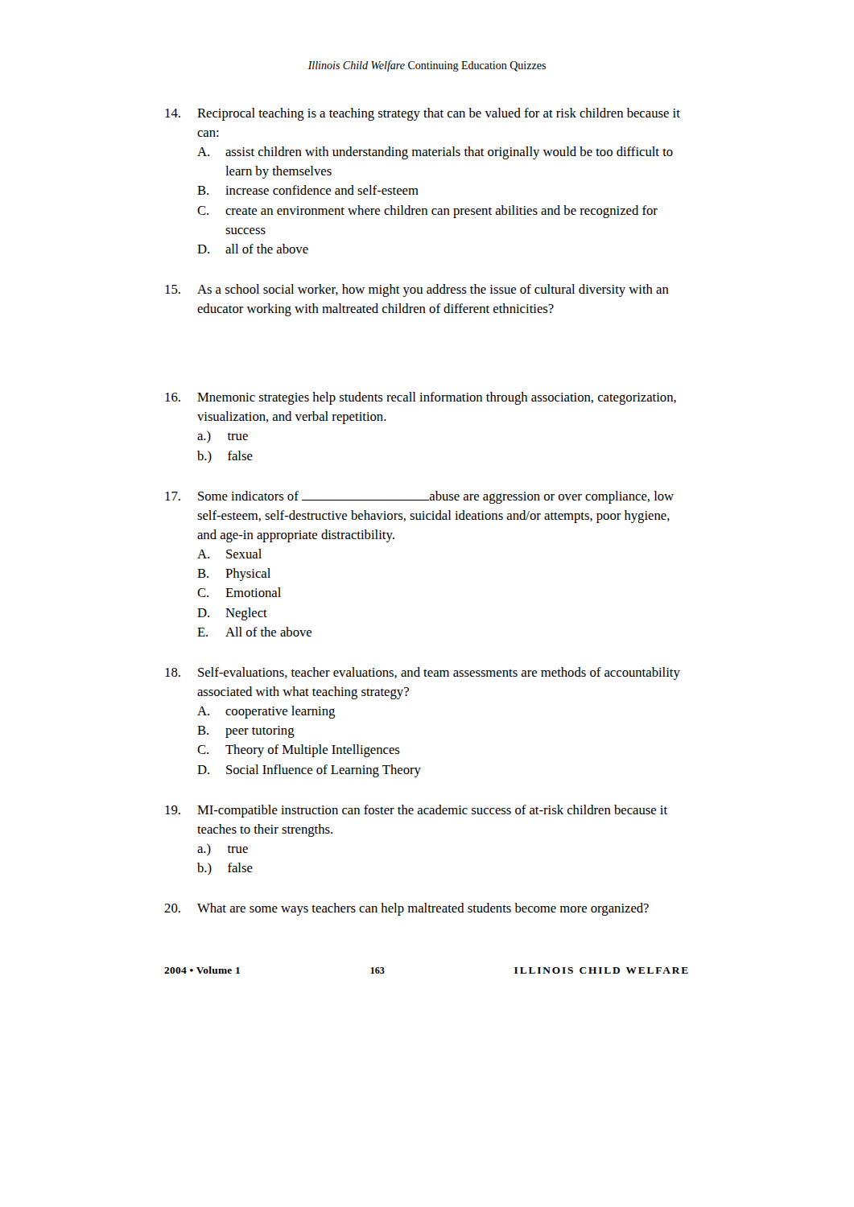Illinois Child Welfare Continuing Education Quizzes
14.
Reciprocal teaching is a teaching strategy that can be valued for at risk children because it can:
A. assist children with understanding materials that originally would be too difficult to learn by themselves
B. increase confidence and self-esteem
C. create an environment where children can present abilities and be recognized for success
D. all of the above
15.
As a school social worker, how might you address the issue of cultural diversity with an educator working with maltreated children of different ethnicities?
16.
Mnemonic strategies help students recall information through association, categorization, visualization, and verbal repetition.
a.) true
b.) false
17.
Some indicators of abuse are aggression or over compliance, low self-esteem, self-destructive behaviors, suicidal ideations and/or attempts, poor hygiene, and age-in appropriate distractibility.
A. Sexual
B. Physical
C. Emotional
D. Neglect
E. All of the above
18.
Self-evaluations, teacher evaluations, and team assessments are methods of accountability associated with what teaching strategy?
A. cooperative learning
B. peer tutoring
C. Theory of Multiple Intelligences
D. Social Influence of Learning Theory
19.
MI-compatible instruction can foster the academic success of at-risk children because it teaches to their strengths.
a.) true
b.) false
20.
What are some ways teachers can help maltreated students become more organized?
2004 • Volume 1
163
ILLINOIS CHILD WELFARE